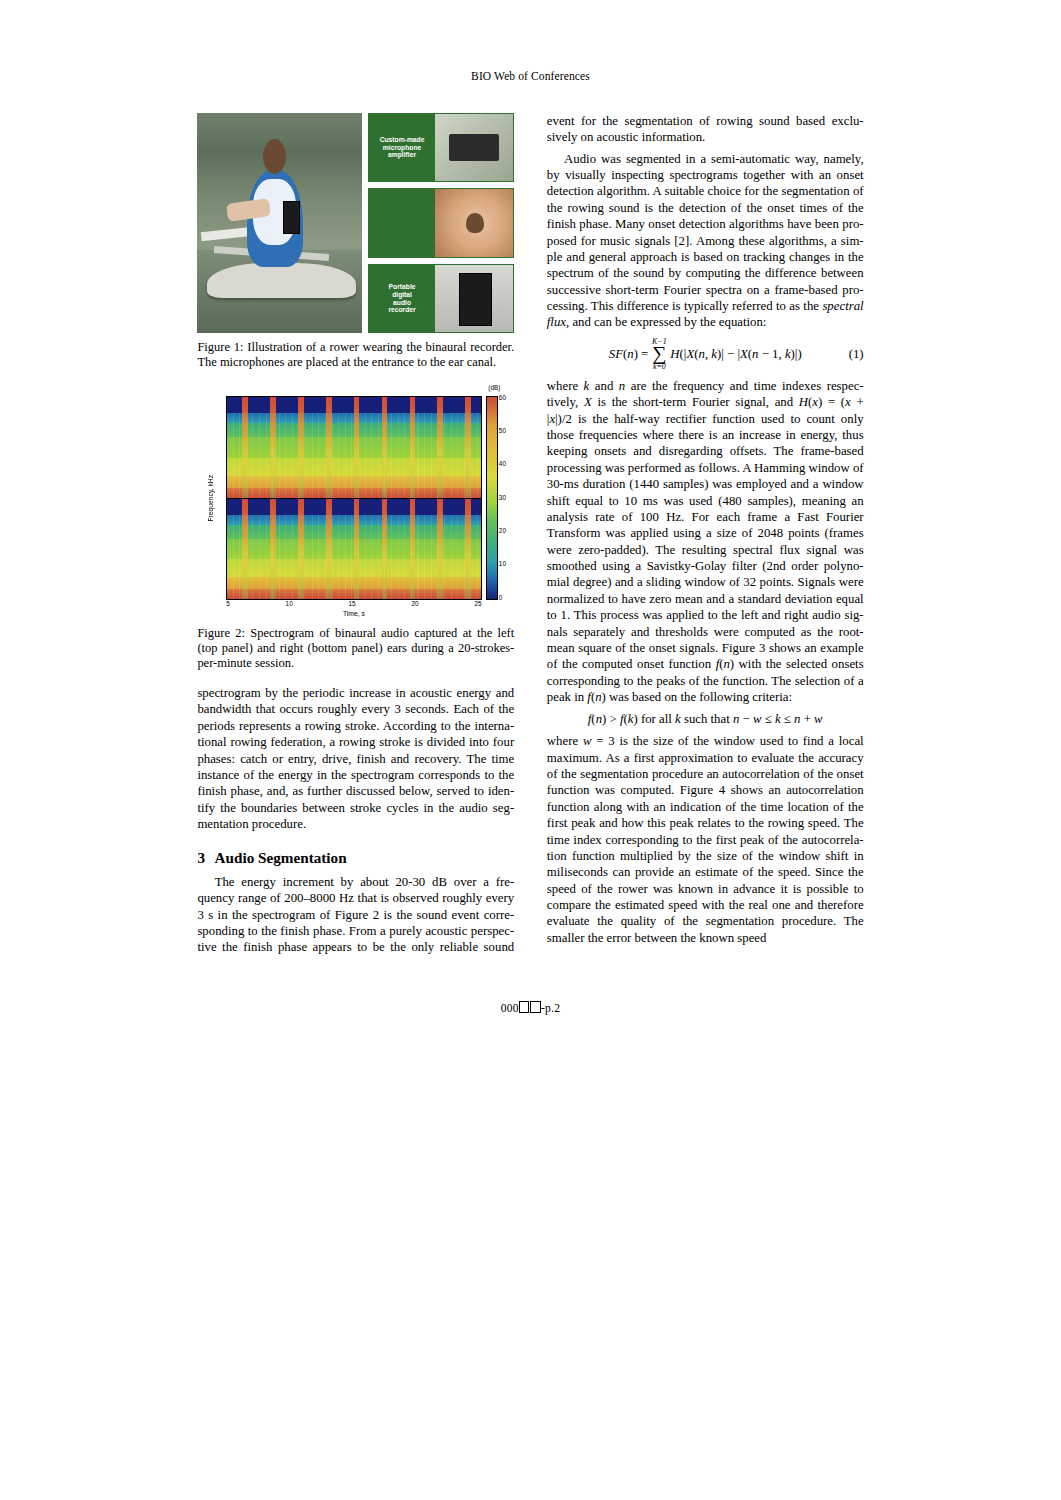BIO Web of Conferences
Custom-made
microphone
amplifier
Portable
digital
audio
recorder
Figure 1: Illustration of a rower wearing the binaural recorder. The microphones are placed at the entrance to the ear canal.
Frequency, kHz
10
1
10
1
(dB)
60 50 40 30 20 10 0
510152025
Time, s
Figure 2: Spectrogram of binaural audio captured at the left (top panel) and right (bottom panel) ears during a 20-strokes-per-minute session.
spectrogram by the periodic increase in acoustic energy and bandwidth that occurs roughly every 3 seconds. Each of the periods represents a rowing stroke. According to the international rowing federation, a rowing stroke is divided into four phases: catch or entry, drive, finish and recovery. The time instance of the energy in the spectrogram corresponds to the finish phase, and, as further discussed below, served to identify the boundaries between stroke cycles in the audio segmentation procedure.
3 Audio Segmentation
The energy increment by about 20-30 dB over a frequency range of 200–8000 Hz that is observed roughly every 3 s in the spectrogram of Figure 2 is the sound event corresponding to the finish phase. From a purely acoustic perspective the finish phase appears to be the only reliable sound event for the segmentation of rowing sound based exclusively on acoustic information.
Audio was segmented in a semi-automatic way, namely, by visually inspecting spectrograms together with an onset detection algorithm. A suitable choice for the segmentation of the rowing sound is the detection of the onset times of the finish phase. Many onset detection algorithms have been proposed for music signals [2]. Among these algorithms, a simple and general approach is based on tracking changes in the spectrum of the sound by computing the difference between successive short-term Fourier spectra on a frame-based processing. This difference is typically referred to as the spectral flux, and can be expressed by the equation:
SF(n) = K−1∑k=0 H(|X(n, k)| − |X(n − 1, k)|) (1)
where k and n are the frequency and time indexes respectively, X is the short-term Fourier signal, and H(x) = (x + |x|)/2 is the half-way rectifier function used to count only those frequencies where there is an increase in energy, thus keeping onsets and disregarding offsets. The frame-based processing was performed as follows. A Hamming window of 30-ms duration (1440 samples) was employed and a window shift equal to 10 ms was used (480 samples), meaning an analysis rate of 100 Hz. For each frame a Fast Fourier Transform was applied using a size of 2048 points (frames were zero-padded). The resulting spectral flux signal was smoothed using a Savistky-Golay filter (2nd order polynomial degree) and a sliding window of 32 points. Signals were normalized to have zero mean and a standard deviation equal to 1. This process was applied to the left and right audio signals separately and thresholds were computed as the root-mean square of the onset signals. Figure 3 shows an example of the computed onset function f(n) with the selected onsets corresponding to the peaks of the function. The selection of a peak in f(n) was based on the following criteria:
f(n) > f(k) for all k such that n − w ≤ k ≤ n + w
where w = 3 is the size of the window used to find a local maximum. As a first approximation to evaluate the accuracy of the segmentation procedure an autocorrelation of the onset function was computed. Figure 4 shows an autocorrelation function along with an indication of the time location of the first peak and how this peak relates to the rowing speed. The time index corresponding to the first peak of the autocorrelation function multiplied by the size of the window shift in miliseconds can provide an estimate of the speed. Since the speed of the rower was known in advance it is possible to compare the estimated speed with the real one and therefore evaluate the quality of the segmentation procedure. The smaller the error between the known speed
000 -p.2